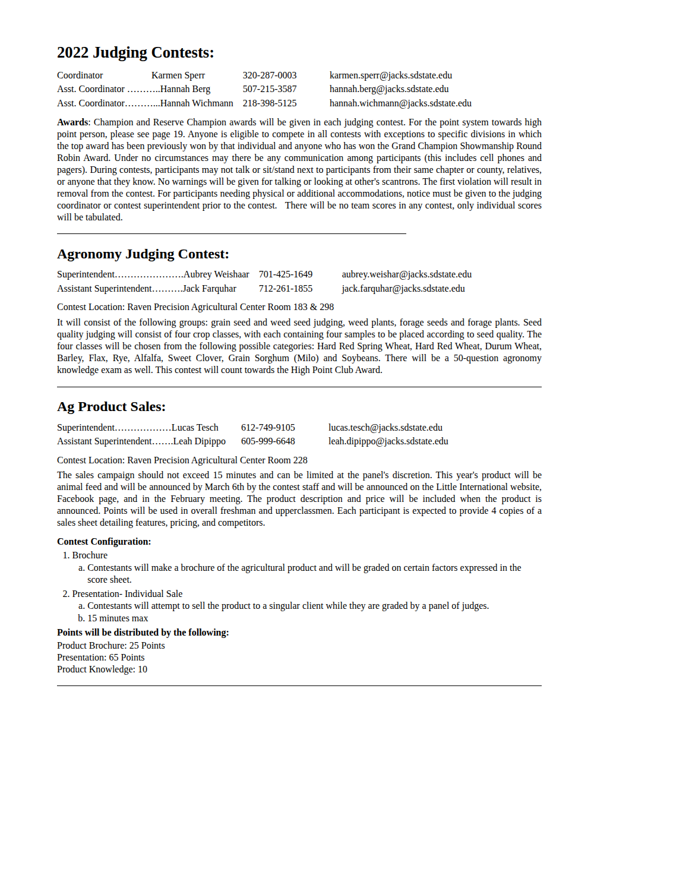2022 Judging Contests:
| Coordinator Karmen Sperr | 320-287-0003 | karmen.sperr@jacks.sdstate.edu |
| Asst. Coordinator ………..Hannah Berg | 507-215-3587 | hannah.berg@jacks.sdstate.edu |
| Asst. Coordinator………...Hannah Wichmann | 218-398-5125 | hannah.wichmann@jacks.sdstate.edu |
Awards: Champion and Reserve Champion awards will be given in each judging contest. For the point system towards high point person, please see page 19. Anyone is eligible to compete in all contests with exceptions to specific divisions in which the top award has been previously won by that individual and anyone who has won the Grand Champion Showmanship Round Robin Award. Under no circumstances may there be any communication among participants (this includes cell phones and pagers). During contests, participants may not talk or sit/stand next to participants from their same chapter or county, relatives, or anyone that they know. No warnings will be given for talking or looking at other's scantrons. The first violation will result in removal from the contest. For participants needing physical or additional accommodations, notice must be given to the judging coordinator or contest superintendent prior to the contest. There will be no team scores in any contest, only individual scores will be tabulated.
Agronomy Judging Contest:
| Superintendent………………….Aubrey Weishaar | 701-425-1649 | aubrey.weishar@jacks.sdstate.edu |
| Assistant Superintendent……….Jack Farquhar | 712-261-1855 | jack.farquhar@jacks.sdstate.edu |
Contest Location: Raven Precision Agricultural Center Room 183 & 298
It will consist of the following groups: grain seed and weed seed judging, weed plants, forage seeds and forage plants. Seed quality judging will consist of four crop classes, with each containing four samples to be placed according to seed quality. The four classes will be chosen from the following possible categories: Hard Red Spring Wheat, Hard Red Wheat, Durum Wheat, Barley, Flax, Rye, Alfalfa, Sweet Clover, Grain Sorghum (Milo) and Soybeans. There will be a 50-question agronomy knowledge exam as well. This contest will count towards the High Point Club Award.
Ag Product Sales:
| Superintendent………………Lucas Tesch | 612-749-9105 | lucas.tesch@jacks.sdstate.edu |
| Assistant Superintendent…….Leah Dipippo | 605-999-6648 | leah.dipippo@jacks.sdstate.edu |
Contest Location: Raven Precision Agricultural Center Room 228
The sales campaign should not exceed 15 minutes and can be limited at the panel's discretion. This year's product will be animal feed and will be announced by March 6th by the contest staff and will be announced on the Little International website, Facebook page, and in the February meeting. The product description and price will be included when the product is announced. Points will be used in overall freshman and upperclassmen. Each participant is expected to provide 4 copies of a sales sheet detailing features, pricing, and competitors.
Contest Configuration:
Brochure
Contestants will make a brochure of the agricultural product and will be graded on certain factors expressed in the score sheet.
Presentation- Individual Sale
Contestants will attempt to sell the product to a singular client while they are graded by a panel of judges.
15 minutes max
Points will be distributed by the following:
Product Brochure: 25 Points
Presentation: 65 Points
Product Knowledge: 10